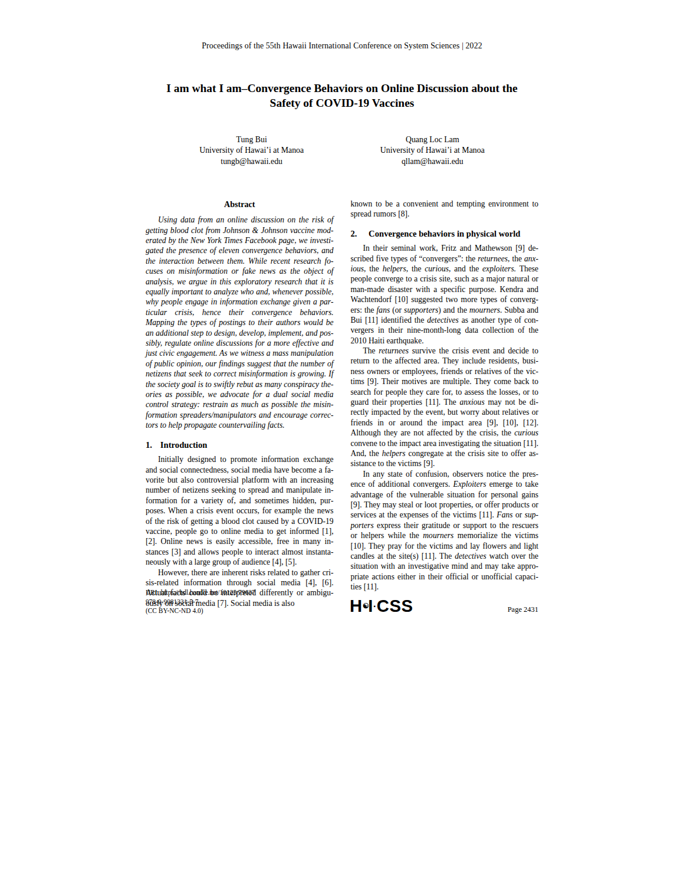Proceedings of the 55th Hawaii International Conference on System Sciences | 2022
I am what I am–Convergence Behaviors on Online Discussion about the
Safety of COVID-19 Vaccines
Tung Bui
University of Hawai’i at Manoa
tungb@hawaii.edu
Quang Loc Lam
University of Hawai’i at Manoa
qllam@hawaii.edu
Abstract
Using data from an online discussion on the risk of getting blood clot from Johnson & Johnson vaccine moderated by the New York Times Facebook page, we investigated the presence of eleven convergence behaviors, and the interaction between them. While recent research focuses on misinformation or fake news as the object of analysis, we argue in this exploratory research that it is equally important to analyze who and, whenever possible, why people engage in information exchange given a particular crisis, hence their convergence behaviors. Mapping the types of postings to their authors would be an additional step to design, develop, implement, and possibly, regulate online discussions for a more effective and just civic engagement. As we witness a mass manipulation of public opinion, our findings suggest that the number of netizens that seek to correct misinformation is growing. If the society goal is to swiftly rebut as many conspiracy theories as possible, we advocate for a dual social media control strategy: restrain as much as possible the misinformation spreaders/manipulators and encourage correctors to help propagate countervailing facts.
1. Introduction
Initially designed to promote information exchange and social connectedness, social media have become a favorite but also controversial platform with an increasing number of netizens seeking to spread and manipulate information for a variety of, and sometimes hidden, purposes. When a crisis event occurs, for example the news of the risk of getting a blood clot caused by a COVID-19 vaccine, people go to online media to get informed [1], [2]. Online news is easily accessible, free in many instances [3] and allows people to interact almost instantaneously with a large group of audience [4], [5].
However, there are inherent risks related to gather crisis-related information through social media [4], [6]. Actual facts could be interpreted differently or ambiguously on social media [7]. Social media is also
known to be a convenient and tempting environment to spread rumors [8].
2. Convergence behaviors in physical world
In their seminal work, Fritz and Mathewson [9] described five types of “convergers”: the returnees, the anxious, the helpers, the curious, and the exploiters. These people converge to a crisis site, such as a major natural or man-made disaster with a specific purpose. Kendra and Wachtendorf [10] suggested two more types of convergers: the fans (or supporters) and the mourners. Subba and Bui [11] identified the detectives as another type of convergers in their nine-month-long data collection of the 2010 Haiti earthquake.
The returnees survive the crisis event and decide to return to the affected area. They include residents, business owners or employees, friends or relatives of the victims [9]. Their motives are multiple. They come back to search for people they care for, to assess the losses, or to guard their properties [11]. The anxious may not be directly impacted by the event, but worry about relatives or friends in or around the impact area [9], [10], [12]. Although they are not affected by the crisis, the curious convene to the impact area investigating the situation [11]. And, the helpers congregate at the crisis site to offer assistance to the victims [9].
In any state of confusion, observers notice the presence of additional convergers. Exploiters emerge to take advantage of the vulnerable situation for personal gains [9]. They may steal or loot properties, or offer products or services at the expenses of the victims [11]. Fans or supporters express their gratitude or support to the rescuers or helpers while the mourners memorialize the victims [10]. They pray for the victims and lay flowers and light candles at the site(s) [11]. The detectives watch over the situation with an investigative mind and may take appropriate actions either in their official or unofficial capacities [11].
URI: https://hdl.handle.net/10125/79637
978-0-9981331-5-7
(CC BY-NC-ND 4.0)
H☯I·CSS
Page 2431